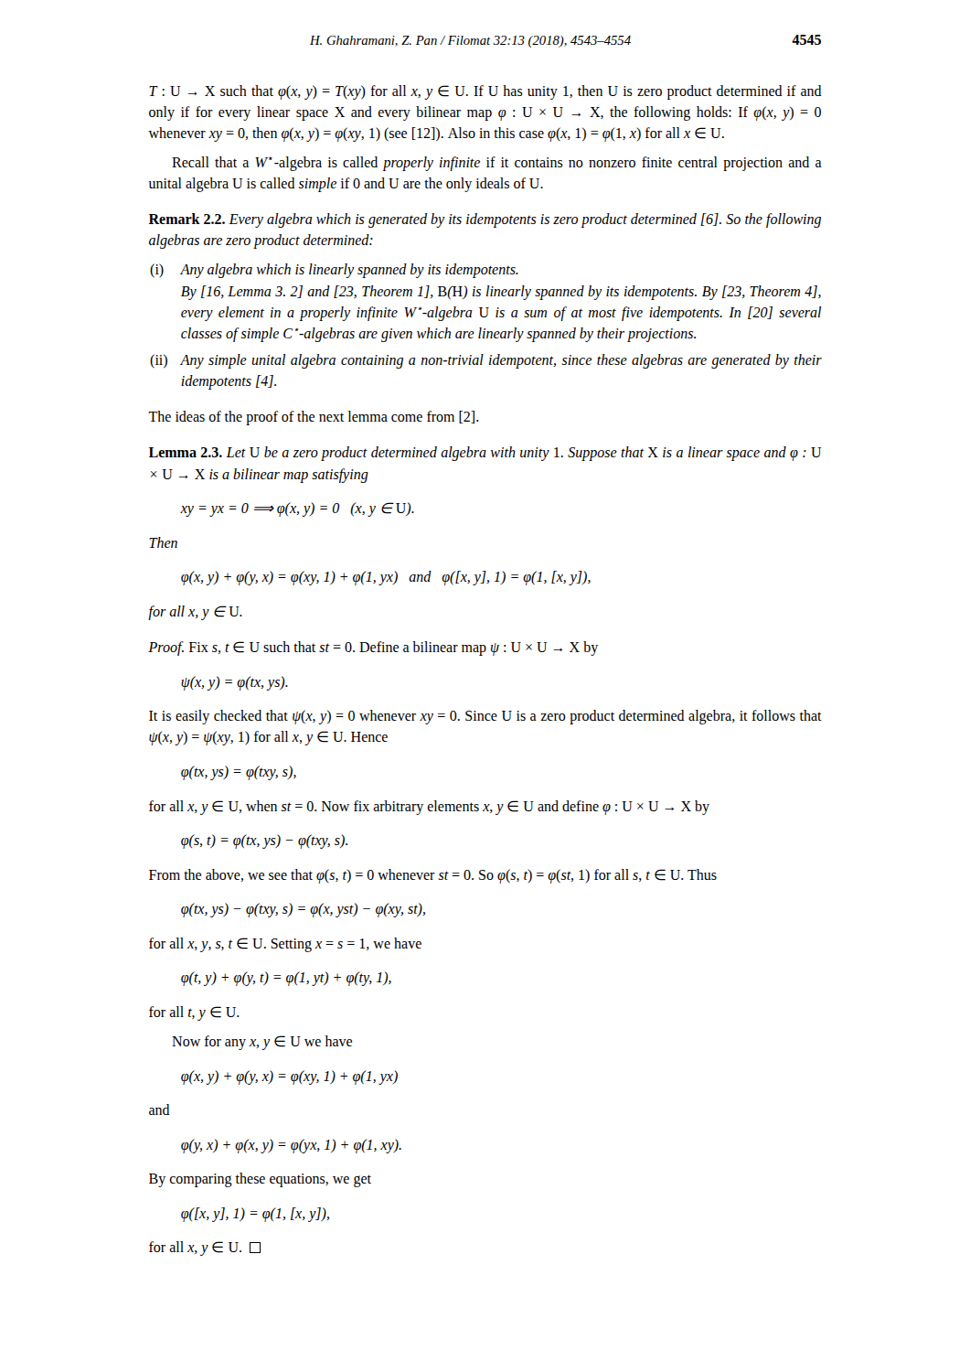H. Ghahramani, Z. Pan / Filomat 32:13 (2018), 4543–4554 4545
T : U → X such that φ(x, y) = T(xy) for all x, y ∈ U. If U has unity 1, then U is zero product determined if and only if for every linear space X and every bilinear map φ : U × U → X, the following holds: If φ(x, y) = 0 whenever xy = 0, then φ(x, y) = φ(xy, 1) (see [12]). Also in this case φ(x, 1) = φ(1, x) for all x ∈ U.
Recall that a W⋆-algebra is called properly infinite if it contains no nonzero finite central projection and a unital algebra U is called simple if 0 and U are the only ideals of U.
Remark 2.2. Every algebra which is generated by its idempotents is zero product determined [6]. So the following algebras are zero product determined:
(i) Any algebra which is linearly spanned by its idempotents.
By [16, Lemma 3. 2] and [23, Theorem 1], B(H) is linearly spanned by its idempotents. By [23, Theorem 4], every element in a properly infinite W⋆-algebra U is a sum of at most five idempotents. In [20] several classes of simple C⋆-algebras are given which are linearly spanned by their projections.
(ii) Any simple unital algebra containing a non-trivial idempotent, since these algebras are generated by their idempotents [4].
The ideas of the proof of the next lemma come from [2].
Lemma 2.3. Let U be a zero product determined algebra with unity 1. Suppose that X is a linear space and φ : U × U → X is a bilinear map satisfying
xy = yx = 0 ⟹ φ(x, y) = 0 (x, y ∈ U).
Then
φ(x, y) + φ(y, x) = φ(xy, 1) + φ(1, yx) and φ([x, y], 1) = φ(1, [x, y]),
for all x, y ∈ U.
Proof. Fix s, t ∈ U such that st = 0. Define a bilinear map ψ : U × U → X by
ψ(x, y) = φ(tx, ys).
It is easily checked that ψ(x, y) = 0 whenever xy = 0. Since U is a zero product determined algebra, it follows that ψ(x, y) = ψ(xy, 1) for all x, y ∈ U. Hence
φ(tx, ys) = φ(txy, s),
for all x, y ∈ U, when st = 0. Now fix arbitrary elements x, y ∈ U and define φ : U × U → X by
φ(s, t) = φ(tx, ys) − φ(txy, s).
From the above, we see that φ(s, t) = 0 whenever st = 0. So φ(s, t) = φ(st, 1) for all s, t ∈ U. Thus
φ(tx, ys) − φ(txy, s) = φ(x, yst) − φ(xy, st),
for all x, y, s, t ∈ U. Setting x = s = 1, we have
φ(t, y) + φ(y, t) = φ(1, yt) + φ(ty, 1),
for all t, y ∈ U.
Now for any x, y ∈ U we have
φ(x, y) + φ(y, x) = φ(xy, 1) + φ(1, yx)
and
φ(y, x) + φ(x, y) = φ(yx, 1) + φ(1, xy).
By comparing these equations, we get
φ([x, y], 1) = φ(1, [x, y]),
for all x, y ∈ U.